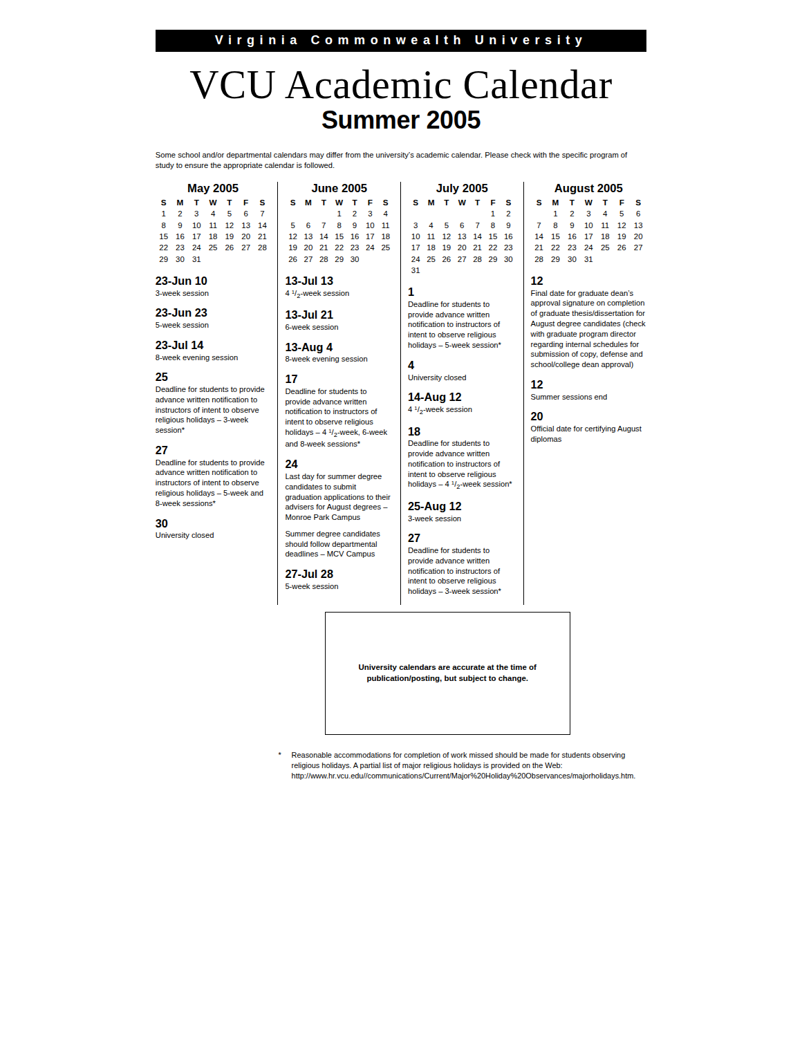Virginia Commonwealth University
VCU Academic Calendar
Summer 2005
Some school and/or departmental calendars may differ from the university’s academic calendar. Please check with the specific program of study to ensure the appropriate calendar is followed.
May 2005
| S | M | T | W | T | F | S |
| --- | --- | --- | --- | --- | --- | --- |
| 1 | 2 | 3 | 4 | 5 | 6 | 7 |
| 8 | 9 | 10 | 11 | 12 | 13 | 14 |
| 15 | 16 | 17 | 18 | 19 | 20 | 21 |
| 22 | 23 | 24 | 25 | 26 | 27 | 28 |
| 29 | 30 | 31 | | | | |
23-Jun 10
3-week session
23-Jun 23
5-week session
23-Jul 14
8-week evening session
25
Deadline for students to provide advance written notification to instructors of intent to observe religious holidays – 3-week session*
27
Deadline for students to provide advance written notification to instructors of intent to observe religious holidays – 5-week and 8-week sessions*
30
University closed
June 2005
| S | M | T | W | T | F | S |
| --- | --- | --- | --- | --- | --- | --- |
| | | | 1 | 2 | 3 | 4 |
| 5 | 6 | 7 | 8 | 9 | 10 | 11 |
| 12 | 13 | 14 | 15 | 16 | 17 | 18 |
| 19 | 20 | 21 | 22 | 23 | 24 | 25 |
| 26 | 27 | 28 | 29 | 30 | | |
13-Jul 13
4 1/2-week session
13-Jul 21
6-week session
13-Aug 4
8-week evening session
17
Deadline for students to provide advance written notification to instructors of intent to observe religious holidays – 4 1/2-week, 6-week and 8-week sessions*
24
Last day for summer degree candidates to submit graduation applications to their advisers for August degrees – Monroe Park Campus
Summer degree candidates should follow departmental deadlines – MCV Campus
27-Jul 28
5-week session
July 2005
| S | M | T | W | T | F | S |
| --- | --- | --- | --- | --- | --- | --- |
| | | | | | 1 | 2 |
| 3 | 4 | 5 | 6 | 7 | 8 | 9 |
| 10 | 11 | 12 | 13 | 14 | 15 | 16 |
| 17 | 18 | 19 | 20 | 21 | 22 | 23 |
| 24 | 25 | 26 | 27 | 28 | 29 | 30 |
| 31 | | | | | | |
1
Deadline for students to provide advance written notification to instructors of intent to observe religious holidays – 5-week session*
4
University closed
14-Aug 12
4 1/2-week session
18
Deadline for students to provide advance written notification to instructors of intent to observe religious holidays – 4 1/2-week session*
25-Aug 12
3-week session
27
Deadline for students to provide advance written notification to instructors of intent to observe religious holidays – 3-week session*
August 2005
| S | M | T | W | T | F | S |
| --- | --- | --- | --- | --- | --- | --- |
| | 1 | 2 | 3 | 4 | 5 | 6 |
| 7 | 8 | 9 | 10 | 11 | 12 | 13 |
| 14 | 15 | 16 | 17 | 18 | 19 | 20 |
| 21 | 22 | 23 | 24 | 25 | 26 | 27 |
| 28 | 29 | 30 | 31 | | | |
12
Final date for graduate dean’s approval signature on completion of graduate thesis/dissertation for August degree candidates (check with graduate program director regarding internal schedules for submission of copy, defense and school/college dean approval)
12
Summer sessions end
20
Official date for certifying August diplomas
University calendars are accurate at the time of publication/posting, but subject to change.
* Reasonable accommodations for completion of work missed should be made for students observing religious holidays. A partial list of major religious holidays is provided on the Web:
http://www.hr.vcu.edu//communications/Current/Major%20Holiday%20Observances/majorholidays.htm.